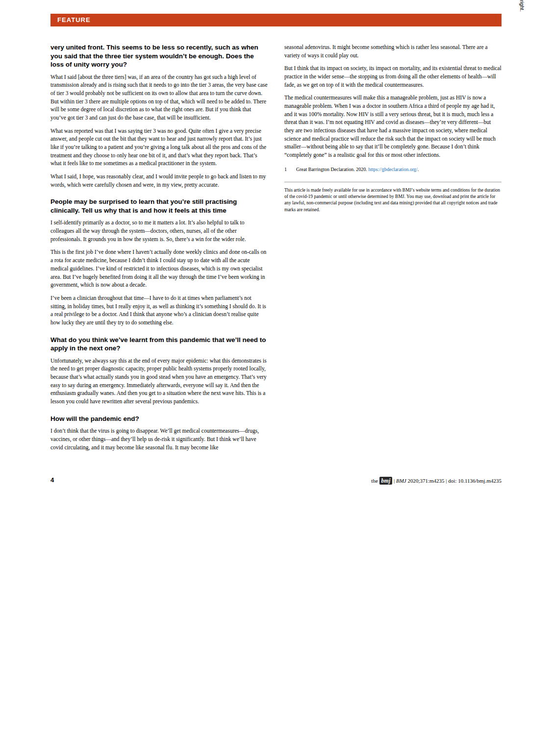FEATURE
BMJ: first published as 10.1136/bmj.m4235 on 4 November 2020. Downloaded from http://www.bmj.com/ on 25 June 2022 by guest. Protected by copyright.
very united front. This seems to be less so recently, such as when you said that the three tier system wouldn’t be enough. Does the loss of unity worry you?
What I said [about the three tiers] was, if an area of the country has got such a high level of transmission already and is rising such that it needs to go into the tier 3 areas, the very base case of tier 3 would probably not be sufficient on its own to allow that area to turn the curve down. But within tier 3 there are multiple options on top of that, which will need to be added to. There will be some degree of local discretion as to what the right ones are. But if you think that you’ve got tier 3 and can just do the base case, that will be insufficient.
What was reported was that I was saying tier 3 was no good. Quite often I give a very precise answer, and people cut out the bit that they want to hear and just narrowly report that. It’s just like if you’re talking to a patient and you’re giving a long talk about all the pros and cons of the treatment and they choose to only hear one bit of it, and that’s what they report back. That’s what it feels like to me sometimes as a medical practitioner in the system.
What I said, I hope, was reasonably clear, and I would invite people to go back and listen to my words, which were carefully chosen and were, in my view, pretty accurate.
People may be surprised to learn that you’re still practising clinically. Tell us why that is and how it feels at this time
I self-identify primarily as a doctor, so to me it matters a lot. It’s also helpful to talk to colleagues all the way through the system—doctors, others, nurses, all of the other professionals. It grounds you in how the system is. So, there’s a win for the wider role.
This is the first job I’ve done where I haven’t actually done weekly clinics and done on-calls on a rota for acute medicine, because I didn’t think I could stay up to date with all the acute medical guidelines. I’ve kind of restricted it to infectious diseases, which is my own specialist area. But I’ve hugely benefited from doing it all the way through the time I’ve been working in government, which is now about a decade.
I’ve been a clinician throughout that time—I have to do it at times when parliament’s not sitting, in holiday times, but I really enjoy it, as well as thinking it’s something I should do. It is a real privilege to be a doctor. And I think that anyone who’s a clinician doesn’t realise quite how lucky they are until they try to do something else.
What do you think we’ve learnt from this pandemic that we’ll need to apply in the next one?
Unfortunately, we always say this at the end of every major epidemic: what this demonstrates is the need to get proper diagnostic capacity, proper public health systems properly rooted locally, because that’s what actually stands you in good stead when you have an emergency. That’s very easy to say during an emergency. Immediately afterwards, everyone will say it. And then the enthusiasm gradually wanes. And then you get to a situation where the next wave hits. This is a lesson you could have rewritten after several previous pandemics.
How will the pandemic end?
I don’t think that the virus is going to disappear. We’ll get medical countermeasures—drugs, vaccines, or other things—and they’ll help us de-risk it significantly. But I think we’ll have covid circulating, and it may become like seasonal flu. It may become like
seasonal adenovirus. It might become something which is rather less seasonal. There are a variety of ways it could play out.
But I think that its impact on society, its impact on mortality, and its existential threat to medical practice in the wider sense—the stopping us from doing all the other elements of health—will fade, as we get on top of it with the medical countermeasures.
The medical countermeasures will make this a manageable problem, just as HIV is now a manageable problem. When I was a doctor in southern Africa a third of people my age had it, and it was 100% mortality. Now HIV is still a very serious threat, but it is much, much less a threat than it was. I’m not equating HIV and covid as diseases—they’re very different—but they are two infectious diseases that have had a massive impact on society, where medical science and medical practice will reduce the risk such that the impact on society will be much smaller—without being able to say that it’ll be completely gone. Because I don’t think “completely gone” is a realistic goal for this or most other infections.
1 Great Barrington Declaration. 2020. https://gbdeclaration.org/.
This article is made freely available for use in accordance with BMJ’s website terms and conditions for the duration of the covid-19 pandemic or until otherwise determined by BMJ. You may use, download and print the article for any lawful, non-commercial purpose (including text and data mining) provided that all copyright notices and trade marks are retained.
4
the bmj | BMJ 2020;371:m4235 | doi: 10.1136/bmj.m4235